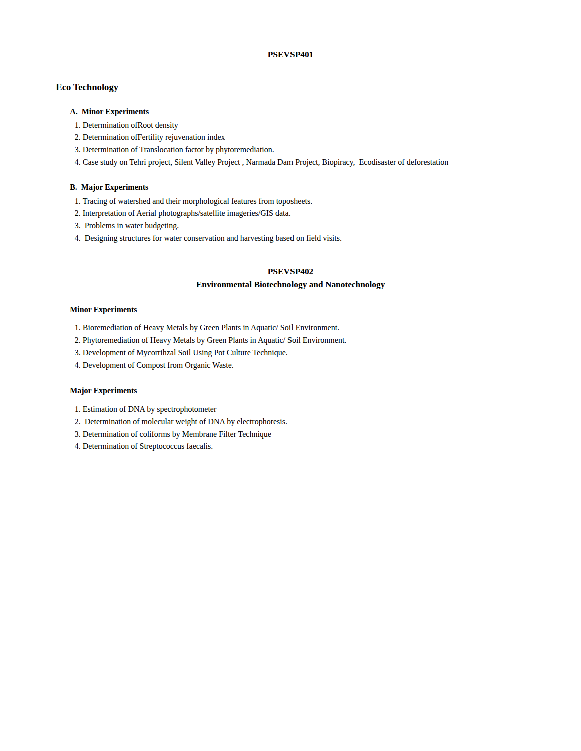PSEVSP401
Eco Technology
A. Minor Experiments
Determination ofRoot density
Determination ofFertility rejuvenation index
Determination of Translocation factor by phytoremediation.
Case study on Tehri project, Silent Valley Project , Narmada Dam Project, Biopiracy, Ecodisaster of deforestation
B. Major Experiments
Tracing of watershed and their morphological features from toposheets.
Interpretation of Aerial photographs/satellite imageries/GIS data.
Problems in water budgeting.
Designing structures for water conservation and harvesting based on field visits.
PSEVSP402
Environmental Biotechnology and Nanotechnology
Minor Experiments
Bioremediation of Heavy Metals by Green Plants in Aquatic/ Soil Environment.
Phytoremediation of Heavy Metals by Green Plants in Aquatic/ Soil Environment.
Development of Mycorrihzal Soil Using Pot Culture Technique.
Development of Compost from Organic Waste.
Major Experiments
Estimation of DNA by spectrophotometer
Determination of molecular weight of DNA by electrophoresis.
Determination of coliforms by Membrane Filter Technique
Determination of Streptococcus faecalis.